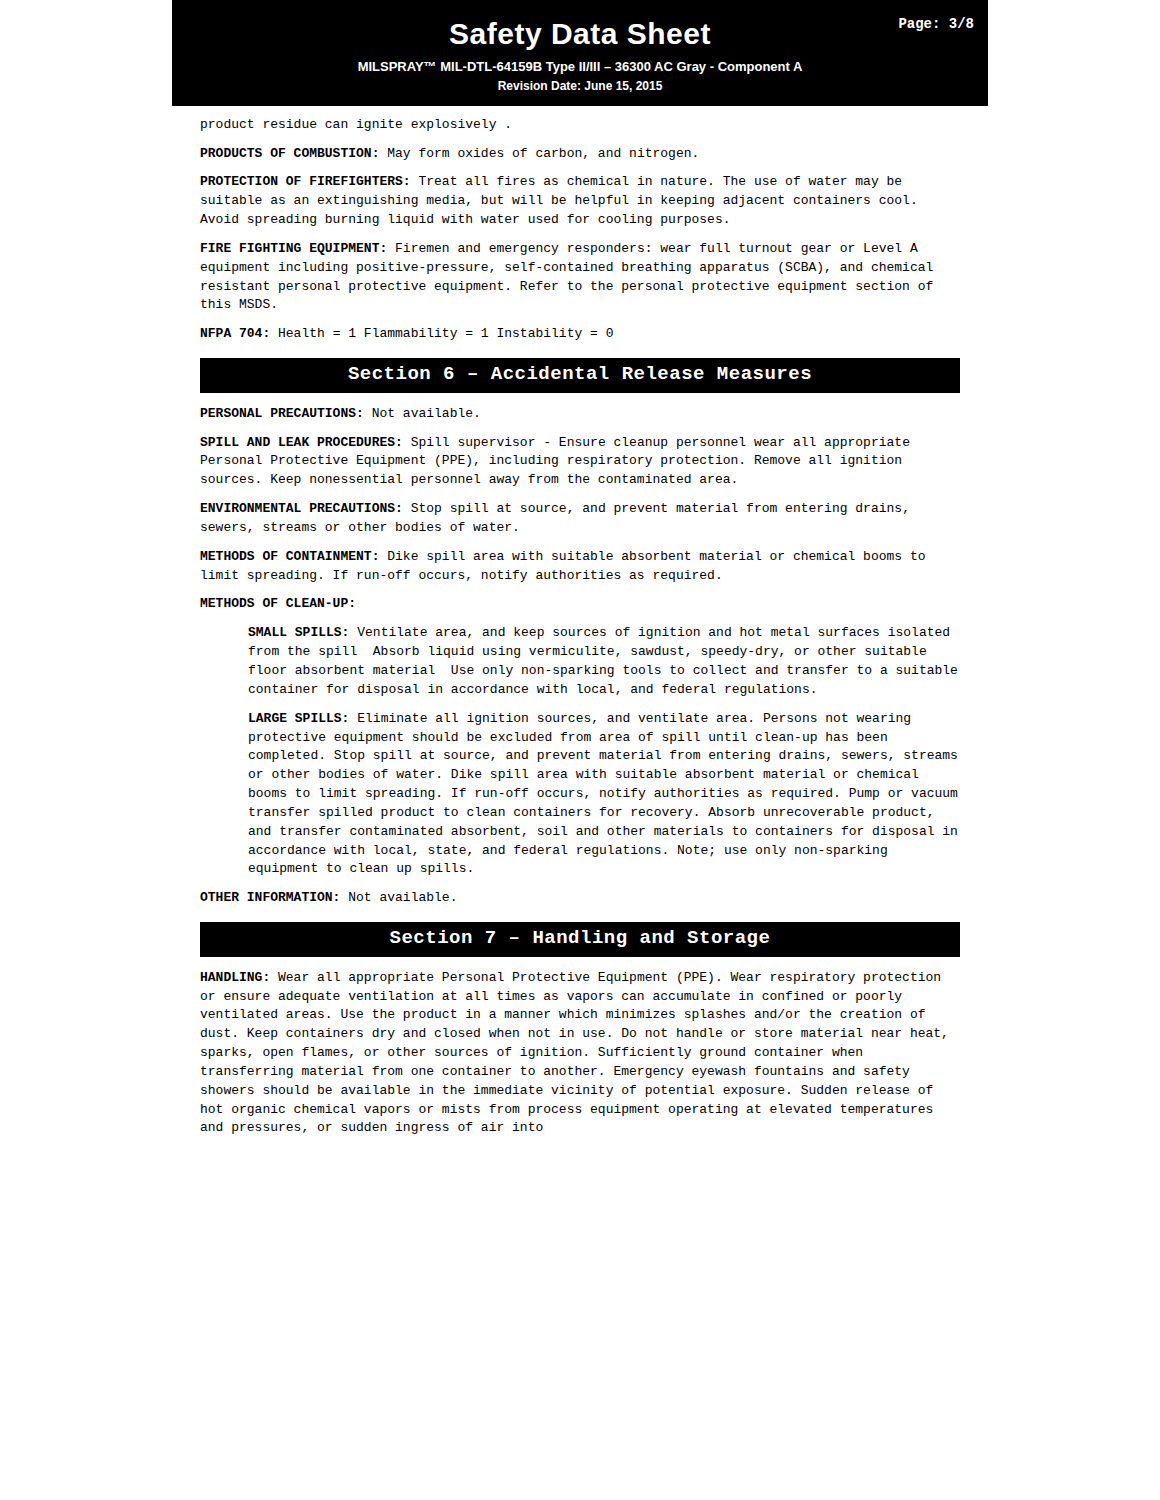Page: 3/8
Safety Data Sheet
MILSPRAY™ MIL-DTL-64159B Type II/III – 36300 AC Gray - Component A
Revision Date: June 15, 2015
product residue can ignite explosively .
PRODUCTS OF COMBUSTION: May form oxides of carbon, and nitrogen.
PROTECTION OF FIREFIGHTERS: Treat all fires as chemical in nature. The use of water may be suitable as an extinguishing media, but will be helpful in keeping adjacent containers cool. Avoid spreading burning liquid with water used for cooling purposes.
FIRE FIGHTING EQUIPMENT: Firemen and emergency responders: wear full turnout gear or Level A equipment including positive-pressure, self-contained breathing apparatus (SCBA), and chemical resistant personal protective equipment. Refer to the personal protective equipment section of this MSDS.
NFPA 704: Health = 1 Flammability = 1 Instability = 0
Section 6 – Accidental Release Measures
PERSONAL PRECAUTIONS: Not available.
SPILL AND LEAK PROCEDURES: Spill supervisor - Ensure cleanup personnel wear all appropriate Personal Protective Equipment (PPE), including respiratory protection. Remove all ignition sources. Keep nonessential personnel away from the contaminated area.
ENVIRONMENTAL PRECAUTIONS: Stop spill at source, and prevent material from entering drains, sewers, streams or other bodies of water.
METHODS OF CONTAINMENT: Dike spill area with suitable absorbent material or chemical booms to limit spreading. If run-off occurs, notify authorities as required.
METHODS OF CLEAN-UP:
SMALL SPILLS: Ventilate area, and keep sources of ignition and hot metal surfaces isolated from the spill Absorb liquid using vermiculite, sawdust, speedy-dry, or other suitable floor absorbent material Use only non-sparking tools to collect and transfer to a suitable container for disposal in accordance with local, and federal regulations.
LARGE SPILLS: Eliminate all ignition sources, and ventilate area. Persons not wearing protective equipment should be excluded from area of spill until clean-up has been completed. Stop spill at source, and prevent material from entering drains, sewers, streams or other bodies of water. Dike spill area with suitable absorbent material or chemical booms to limit spreading. If run-off occurs, notify authorities as required. Pump or vacuum transfer spilled product to clean containers for recovery. Absorb unrecoverable product, and transfer contaminated absorbent, soil and other materials to containers for disposal in accordance with local, state, and federal regulations. Note; use only non-sparking equipment to clean up spills.
OTHER INFORMATION: Not available.
Section 7 – Handling and Storage
HANDLING: Wear all appropriate Personal Protective Equipment (PPE). Wear respiratory protection or ensure adequate ventilation at all times as vapors can accumulate in confined or poorly ventilated areas. Use the product in a manner which minimizes splashes and/or the creation of dust. Keep containers dry and closed when not in use. Do not handle or store material near heat, sparks, open flames, or other sources of ignition. Sufficiently ground container when transferring material from one container to another. Emergency eyewash fountains and safety showers should be available in the immediate vicinity of potential exposure. Sudden release of hot organic chemical vapors or mists from process equipment operating at elevated temperatures and pressures, or sudden ingress of air into